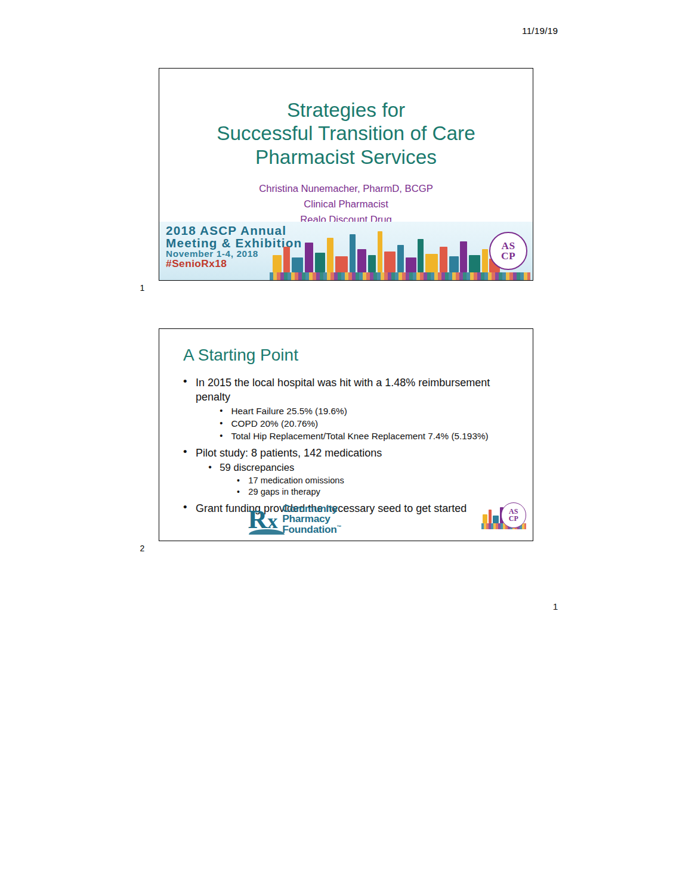11/19/19
Strategies for
Successful Transition of Care
Pharmacist Services
Christina Nunemacher, PharmD, BCGP Clinical Pharmacist Realo Discount Drug
2018 ASCP Annual
Meeting & Exhibition
November 1-4, 2018
#SenioRx18
AS CP
1
A Starting Point
In 2015 the local hospital was hit with a 1.48% reimbursement penalty
Heart Failure 25.5% (19.6%)
COPD 20% (20.76%)
Total Hip Replacement/Total Knee Replacement 7.4% (5.193%)
Pilot study: 8 patients, 142 medications
59 discrepancies
17 medication omissions
29 gaps in therapy
Grant funding provided the necessary seed to get started
Rx
Community
Pharmacy
Foundation™
AS CP
2
1